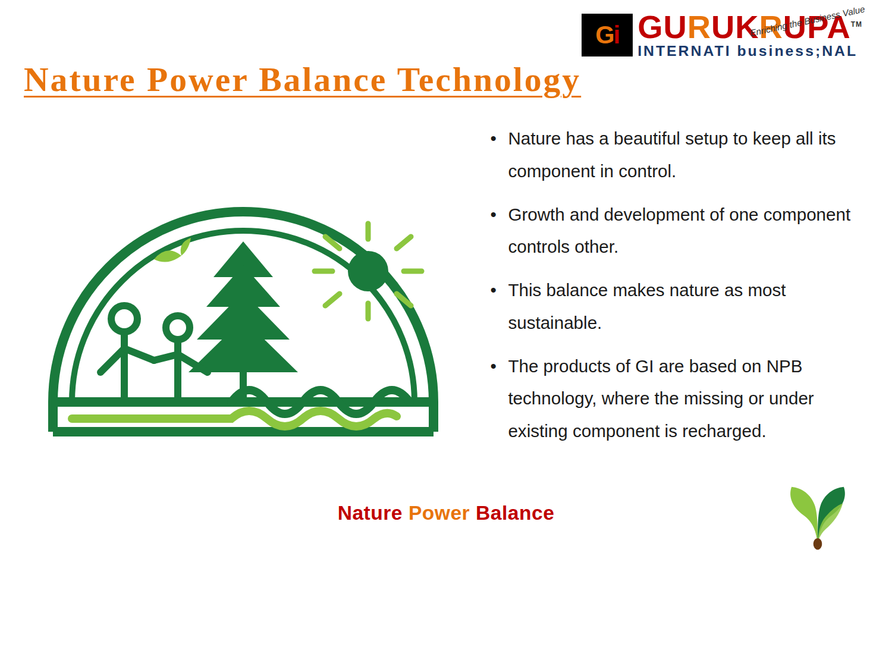Enriching the Business Value Gi GURUKRUPATM INTERNATI business; NAL
Nature Power Balance Technology
Nature has a beautiful setup to keep all its component in control.
Growth and development of one component controls other.
This balance makes nature as most sustainable.
The products of GI are based on NPB technology, where the missing or under existing component is recharged.
Nature Power Balance